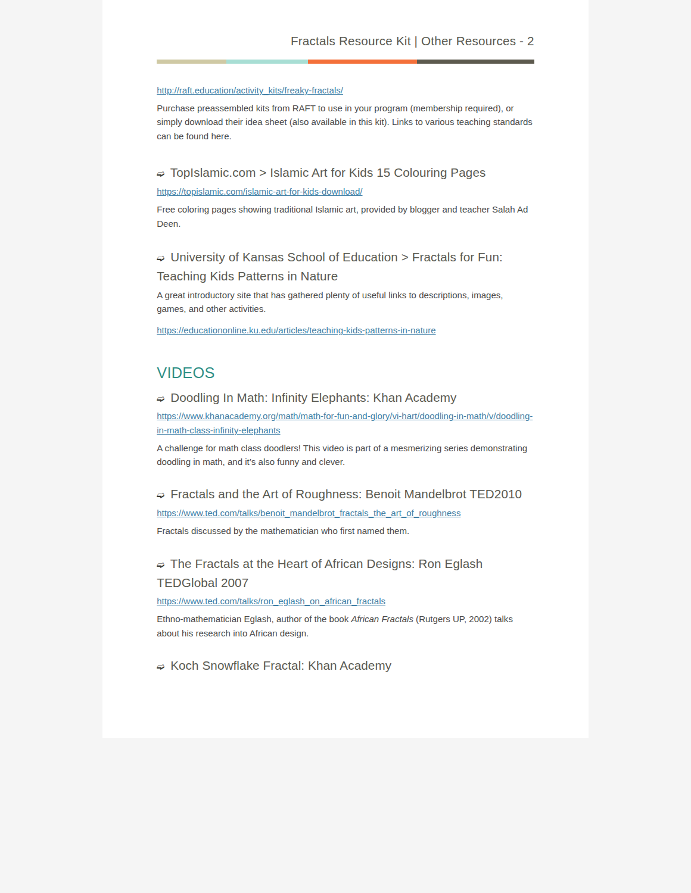Fractals Resource Kit | Other Resources - 2
http://raft.education/activity_kits/freaky-fractals/
Purchase preassembled kits from RAFT to use in your program (membership required), or simply download their idea sheet (also available in this kit). Links to various teaching standards can be found here.
➫ TopIslamic.com > Islamic Art for Kids 15 Colouring Pages
https://topislamic.com/islamic-art-for-kids-download/
Free coloring pages showing traditional Islamic art, provided by blogger and teacher Salah Ad Deen.
➫ University of Kansas School of Education > Fractals for Fun: Teaching Kids Patterns in Nature
A great introductory site that has gathered plenty of useful links to descriptions, images, games, and other activities.
https://educationonline.ku.edu/articles/teaching-kids-patterns-in-nature
VIDEOS
➫ Doodling In Math: Infinity Elephants: Khan Academy
https://www.khanacademy.org/math/math-for-fun-and-glory/vi-hart/doodling-in-math/v/doodling-in-math-class-infinity-elephants
A challenge for math class doodlers! This video is part of a mesmerizing series demonstrating doodling in math, and it’s also funny and clever.
➫ Fractals and the Art of Roughness: Benoit Mandelbrot TED2010
https://www.ted.com/talks/benoit_mandelbrot_fractals_the_art_of_roughness
Fractals discussed by the mathematician who first named them.
➫ The Fractals at the Heart of African Designs: Ron Eglash TEDGlobal 2007
https://www.ted.com/talks/ron_eglash_on_african_fractals
Ethno-mathematician Eglash, author of the book African Fractals (Rutgers UP, 2002) talks about his research into African design.
➫ Koch Snowflake Fractal: Khan Academy